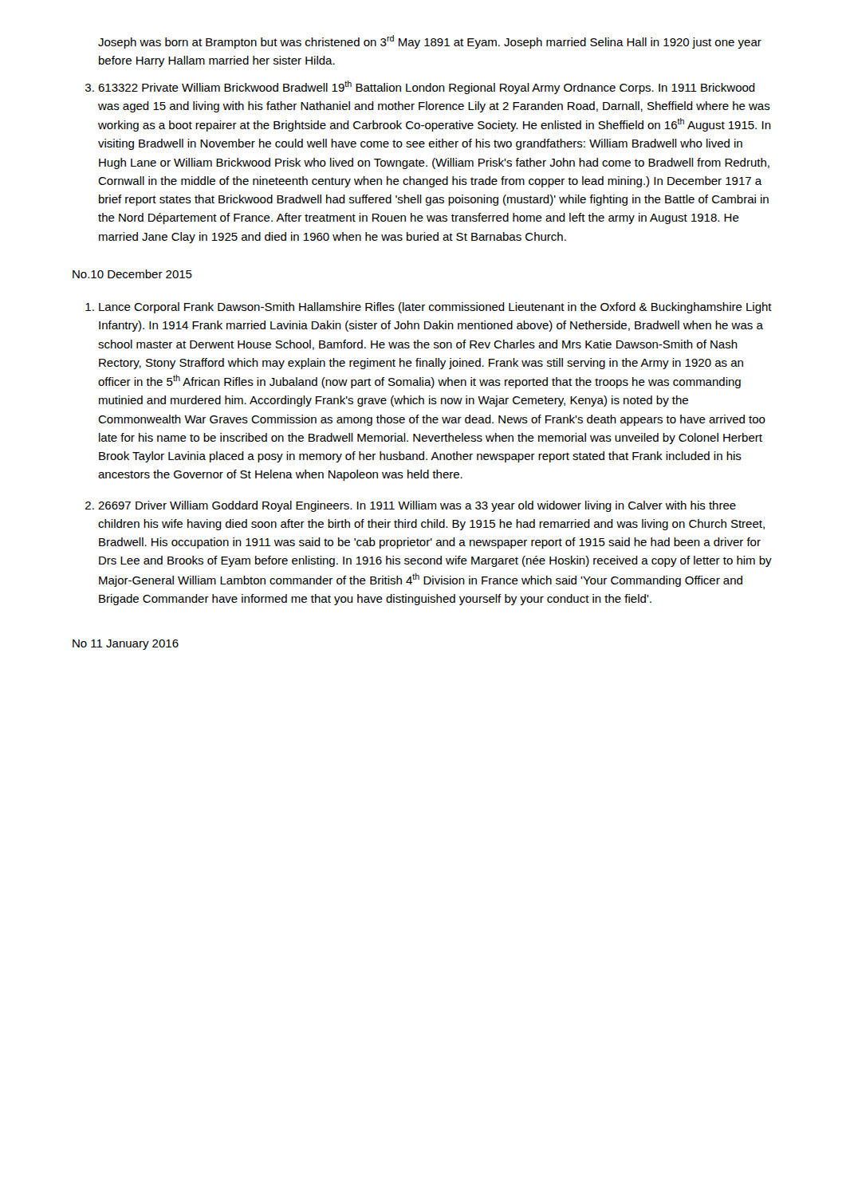Joseph was born at Brampton but was christened on 3rd May 1891 at Eyam. Joseph married Selina Hall in 1920 just one year before Harry Hallam married her sister Hilda.
613322 Private William Brickwood Bradwell 19th Battalion London Regional Royal Army Ordnance Corps. In 1911 Brickwood was aged 15 and living with his father Nathaniel and mother Florence Lily at 2 Faranden Road, Darnall, Sheffield where he was working as a boot repairer at the Brightside and Carbrook Co-operative Society. He enlisted in Sheffield on 16th August 1915. In visiting Bradwell in November he could well have come to see either of his two grandfathers: William Bradwell who lived in Hugh Lane or William Brickwood Prisk who lived on Towngate. (William Prisk's father John had come to Bradwell from Redruth, Cornwall in the middle of the nineteenth century when he changed his trade from copper to lead mining.) In December 1917 a brief report states that Brickwood Bradwell had suffered 'shell gas poisoning (mustard)' while fighting in the Battle of Cambrai in the Nord Département of France. After treatment in Rouen he was transferred home and left the army in August 1918. He married Jane Clay in 1925 and died in 1960 when he was buried at St Barnabas Church.
No.10 December 2015
Lance Corporal Frank Dawson-Smith Hallamshire Rifles (later commissioned Lieutenant in the Oxford & Buckinghamshire Light Infantry). In 1914 Frank married Lavinia Dakin (sister of John Dakin mentioned above) of Netherside, Bradwell when he was a school master at Derwent House School, Bamford. He was the son of Rev Charles and Mrs Katie Dawson-Smith of Nash Rectory, Stony Strafford which may explain the regiment he finally joined. Frank was still serving in the Army in 1920 as an officer in the 5th African Rifles in Jubaland (now part of Somalia) when it was reported that the troops he was commanding mutinied and murdered him. Accordingly Frank's grave (which is now in Wajar Cemetery, Kenya) is noted by the Commonwealth War Graves Commission as among those of the war dead. News of Frank's death appears to have arrived too late for his name to be inscribed on the Bradwell Memorial. Nevertheless when the memorial was unveiled by Colonel Herbert Brook Taylor Lavinia placed a posy in memory of her husband. Another newspaper report stated that Frank included in his ancestors the Governor of St Helena when Napoleon was held there.
26697 Driver William Goddard Royal Engineers. In 1911 William was a 33 year old widower living in Calver with his three children his wife having died soon after the birth of their third child. By 1915 he had remarried and was living on Church Street, Bradwell. His occupation in 1911 was said to be 'cab proprietor' and a newspaper report of 1915 said he had been a driver for Drs Lee and Brooks of Eyam before enlisting. In 1916 his second wife Margaret (née Hoskin) received a copy of letter to him by Major-General William Lambton commander of the British 4th Division in France which said 'Your Commanding Officer and Brigade Commander have informed me that you have distinguished yourself by your conduct in the field'.
No 11 January 2016